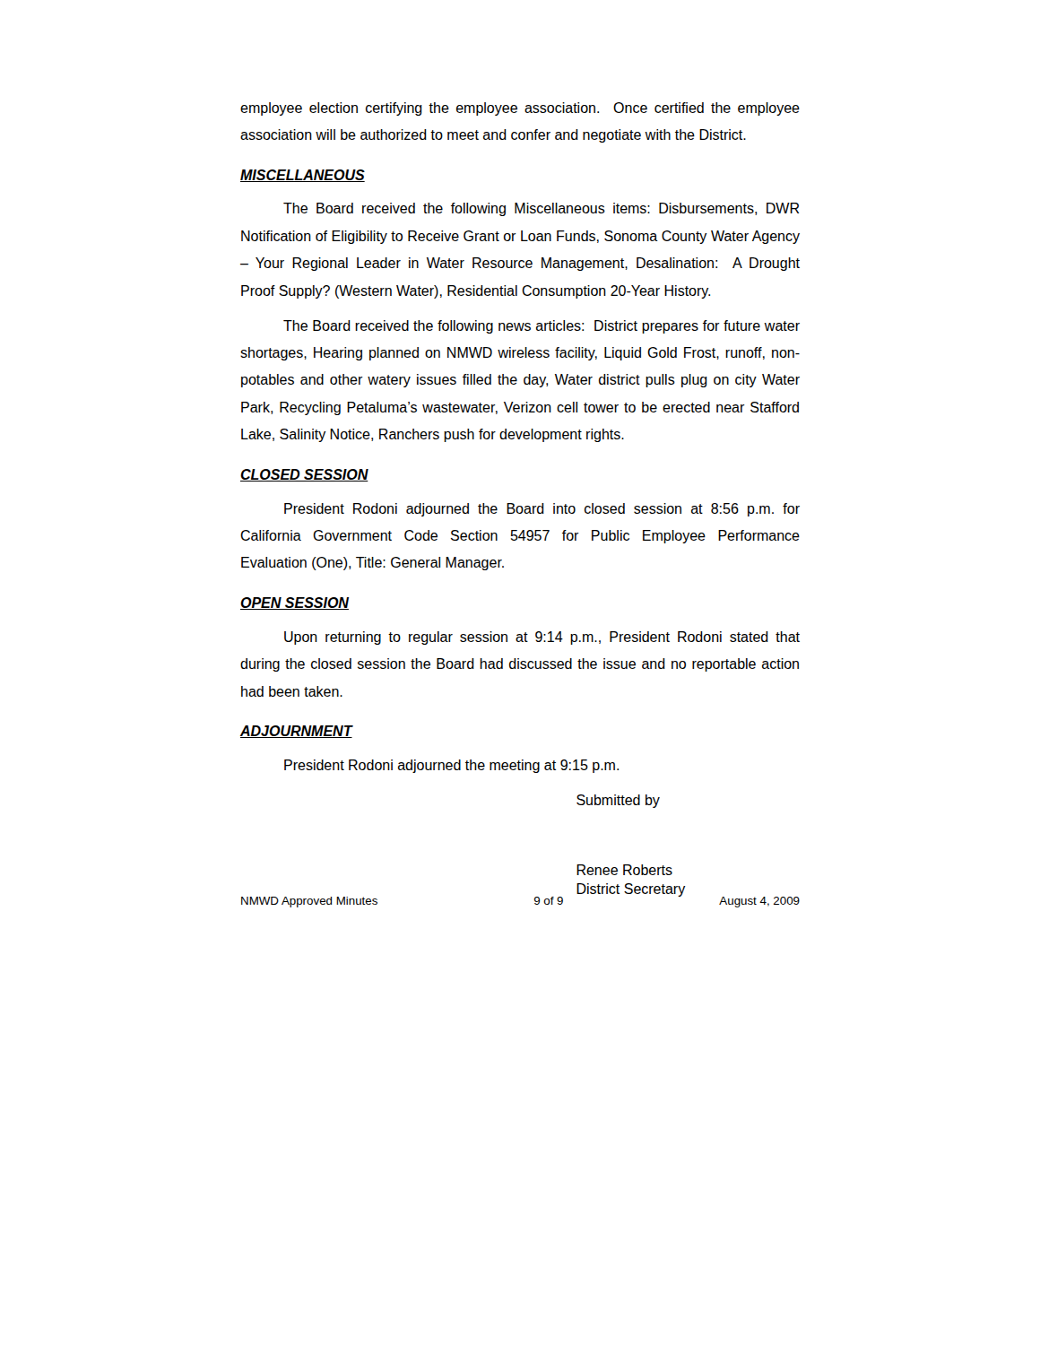employee election certifying the employee association. Once certified the employee association will be authorized to meet and confer and negotiate with the District.
MISCELLANEOUS
The Board received the following Miscellaneous items: Disbursements, DWR Notification of Eligibility to Receive Grant or Loan Funds, Sonoma County Water Agency – Your Regional Leader in Water Resource Management, Desalination: A Drought Proof Supply? (Western Water), Residential Consumption 20-Year History.
The Board received the following news articles: District prepares for future water shortages, Hearing planned on NMWD wireless facility, Liquid Gold Frost, runoff, non-potables and other watery issues filled the day, Water district pulls plug on city Water Park, Recycling Petaluma’s wastewater, Verizon cell tower to be erected near Stafford Lake, Salinity Notice, Ranchers push for development rights.
CLOSED SESSION
President Rodoni adjourned the Board into closed session at 8:56 p.m. for California Government Code Section 54957 for Public Employee Performance Evaluation (One), Title: General Manager.
OPEN SESSION
Upon returning to regular session at 9:14 p.m., President Rodoni stated that during the closed session the Board had discussed the issue and no reportable action had been taken.
ADJOURNMENT
President Rodoni adjourned the meeting at 9:15 p.m.
Submitted by
Renee Roberts
District Secretary
NMWD Approved Minutes 9 of 9 August 4, 2009